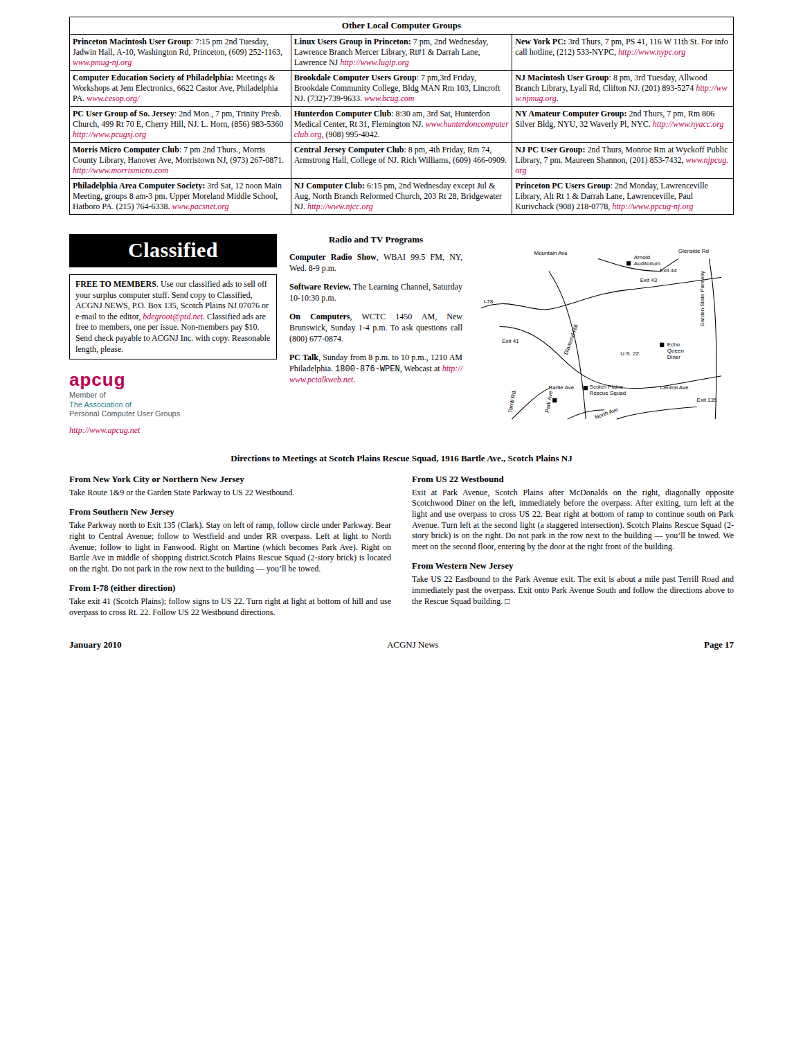Other Local Computer Groups
| Princeton Macintosh User Group : 7:15 pm 2nd Tuesday, Jadwin Hall, A-10, Washington Rd, Princeton, (609) 252-1163, www.pmug-nj.org | Linux Users Group in Princeton: 7 pm, 2nd Wednesday, Lawrence Branch Mercer Library, Rt#1 & Darrah Lane, Lawrence NJ http://www.lugip.org | New York PC: 3rd Thurs, 7 pm, PS 41, 116 W 11th St. For info call hotline, (212) 533-NYPC, http://www.nypc.org |
| Computer Education Society of Philadelphia: Meetings & Workshops at Jem Electronics, 6622 Castor Ave, Philadelphia PA. www.cesop.org/ | Brookdale Computer Users Group : 7 pm,3rd Friday, Brookdale Community College, Bldg MAN Rm 103, Lincroft NJ. (732)-739-9633. www.bcug.com | NJ Macintosh User Group : 8 pm, 3rd Tuesday, Allwood Branch Library, Lyall Rd, Clifton NJ. (201) 893-5274 http://www.njmug.org . |
| PC User Group of So. Jersey : 2nd Mon., 7 pm, Trinity Presb. Church, 499 Rt 70 E, Cherry Hill, NJ. L. Horn, (856) 983-5360 http://www.pcugsj.org | Hunterdon Computer Club : 8:30 am, 3rd Sat, Hunterdon Medical Center, Rt 31, Flemington NJ. www.hunterdoncomputerclub.org , (908) 995-4042. | NY Amateur Computer Group: 2nd Thurs, 7 pm, Rm 806 Silver Bldg, NYU, 32 Waverly Pl, NYC. http://www.nyacc.org |
| Morris Micro Computer Club : 7 pm 2nd Thurs., Morris County Library, Hanover Ave, Morristown NJ, (973) 267-0871. http://www.morrismicro.com | Central Jersey Computer Club : 8 pm, 4th Friday, Rm 74, Armstrong Hall, College of NJ. Rich Williams, (609) 466-0909. | NJ PC User Group: 2nd Thurs, Monroe Rm at Wyckoff Public Library, 7 pm. Maureen Shannon, (201) 853-7432, www.njpcug.org |
| Philadelphia Area Computer Society: 3rd Sat, 12 noon Main Meeting, groups 8 am-3 pm. Upper Moreland Middle School, Hatboro PA. (215) 764-6338. www.pacsnet.org | NJ Computer Club: 6:15 pm, 2nd Wednesday except Jul & Aug, North Branch Reformed Church, 203 Rt 28, Bridgewater NJ. http://www.njcc.org | Princeton PC Users Group : 2nd Monday, Lawrenceville Library, Alt Rt 1 & Darrah Lane, Lawrenceville, Paul Kurivchack (908) 218-0778, http://www.ppcug-nj.org |
Classified
FREE TO MEMBERS. Use our classified ads to sell off your surplus computer stuff. Send copy to Classified, ACGNJ NEWS, P.O. Box 135, Scotch Plains NJ 07076 or e-mail to the editor, bdegroot@ptd.net. Classified ads are free to members, one per issue. Non-members pay $10. Send check payable to ACGNJ Inc. with copy. Reasonable length, please.
apcug
Member of
The Association of
Personal Computer User Groups
http://www.apcug.net
Radio and TV Programs
Computer Radio Show, WBAI 99.5 FM, NY, Wed. 8-9 p.m.
Software Review, The Learning Channel, Saturday 10-10:30 p.m.
On Computers, WCTC 1450 AM, New Brunswick, Sunday 1-4 p.m. To ask questions call (800) 677-0874.
PC Talk, Sunday from 8 p.m. to 10 p.m., 1210 AM Philadelphia. 1800-876-WPEN, Webcast at http://www.pctalkweb.net.
Mountain Ave Arnold Auditorium Glenside Rd Exit 44 Exit 43 I-78 Exit 41 Diamond Hill U.S. 22 Echo Queen Diner Bartle Ave Scotch Plains Rescue Squad Central Ave Garden State Parkway Exit 135 Terrill Rd. Park Ave North Ave
Directions to Meetings at Scotch Plains Rescue Squad, 1916 Bartle Ave., Scotch Plains NJ
From New York City or Northern New Jersey
Take Route 1&9 or the Garden State Parkway to US 22 Westbound.
From Southern New Jersey
Take Parkway north to Exit 135 (Clark). Stay on left of ramp, follow circle under Parkway. Bear right to Central Avenue; follow to Westfield and under RR overpass. Left at light to North Avenue; follow to light in Fanwood. Right on Martine (which becomes Park Ave). Right on Bartle Ave in middle of shopping district.Scotch Plains Rescue Squad (2-story brick) is located on the right. Do not park in the row next to the building — you’ll be towed.
From I-78 (either direction)
Take exit 41 (Scotch Plains); follow signs to US 22. Turn right at light at bottom of hill and use overpass to cross Rt. 22. Follow US 22 Westbound directions.
From US 22 Westbound
Exit at Park Avenue, Scotch Plains after McDonalds on the right, diagonally opposite Scotchwood Diner on the left, immediately before the overpass. After exiting, turn left at the light and use overpass to cross US 22. Bear right at bottom of ramp to continue south on Park Avenue. Turn left at the second light (a staggered intersection). Scotch Plains Rescue Squad (2-story brick) is on the right. Do not park in the row next to the building — you’ll be towed. We meet on the second floor, entering by the door at the right front of the building.
From Western New Jersey
Take US 22 Eastbound to the Park Avenue exit. The exit is about a mile past Terrill Road and immediately past the overpass. Exit onto Park Avenue South and follow the directions above to the Rescue Squad building. □
January 2010
ACGNJ News
Page 17